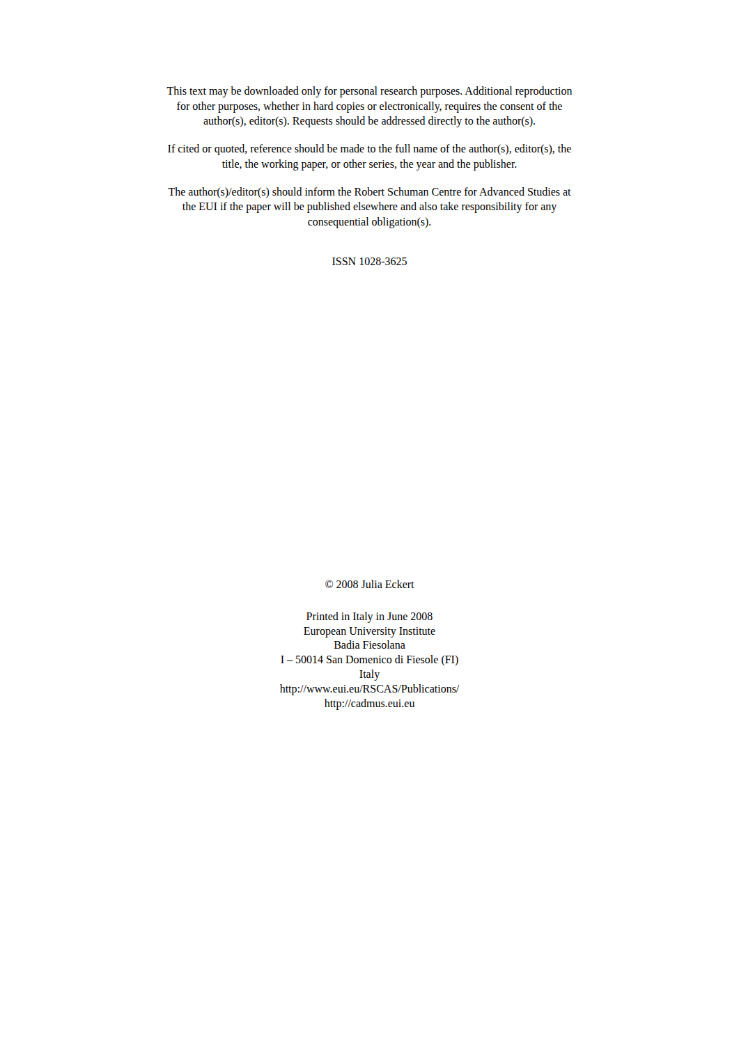This text may be downloaded only for personal research purposes. Additional reproduction for other purposes, whether in hard copies or electronically, requires the consent of the author(s), editor(s). Requests should be addressed directly to the author(s).
If cited or quoted, reference should be made to the full name of the author(s), editor(s), the title, the working paper, or other series, the year and the publisher.
The author(s)/editor(s) should inform the Robert Schuman Centre for Advanced Studies at the EUI if the paper will be published elsewhere and also take responsibility for any consequential obligation(s).
ISSN 1028-3625
© 2008 Julia Eckert
Printed in Italy in June 2008 European University Institute Badia Fiesolana I – 50014 San Domenico di Fiesole (FI) Italy http://www.eui.eu/RSCAS/Publications/ http://cadmus.eui.eu